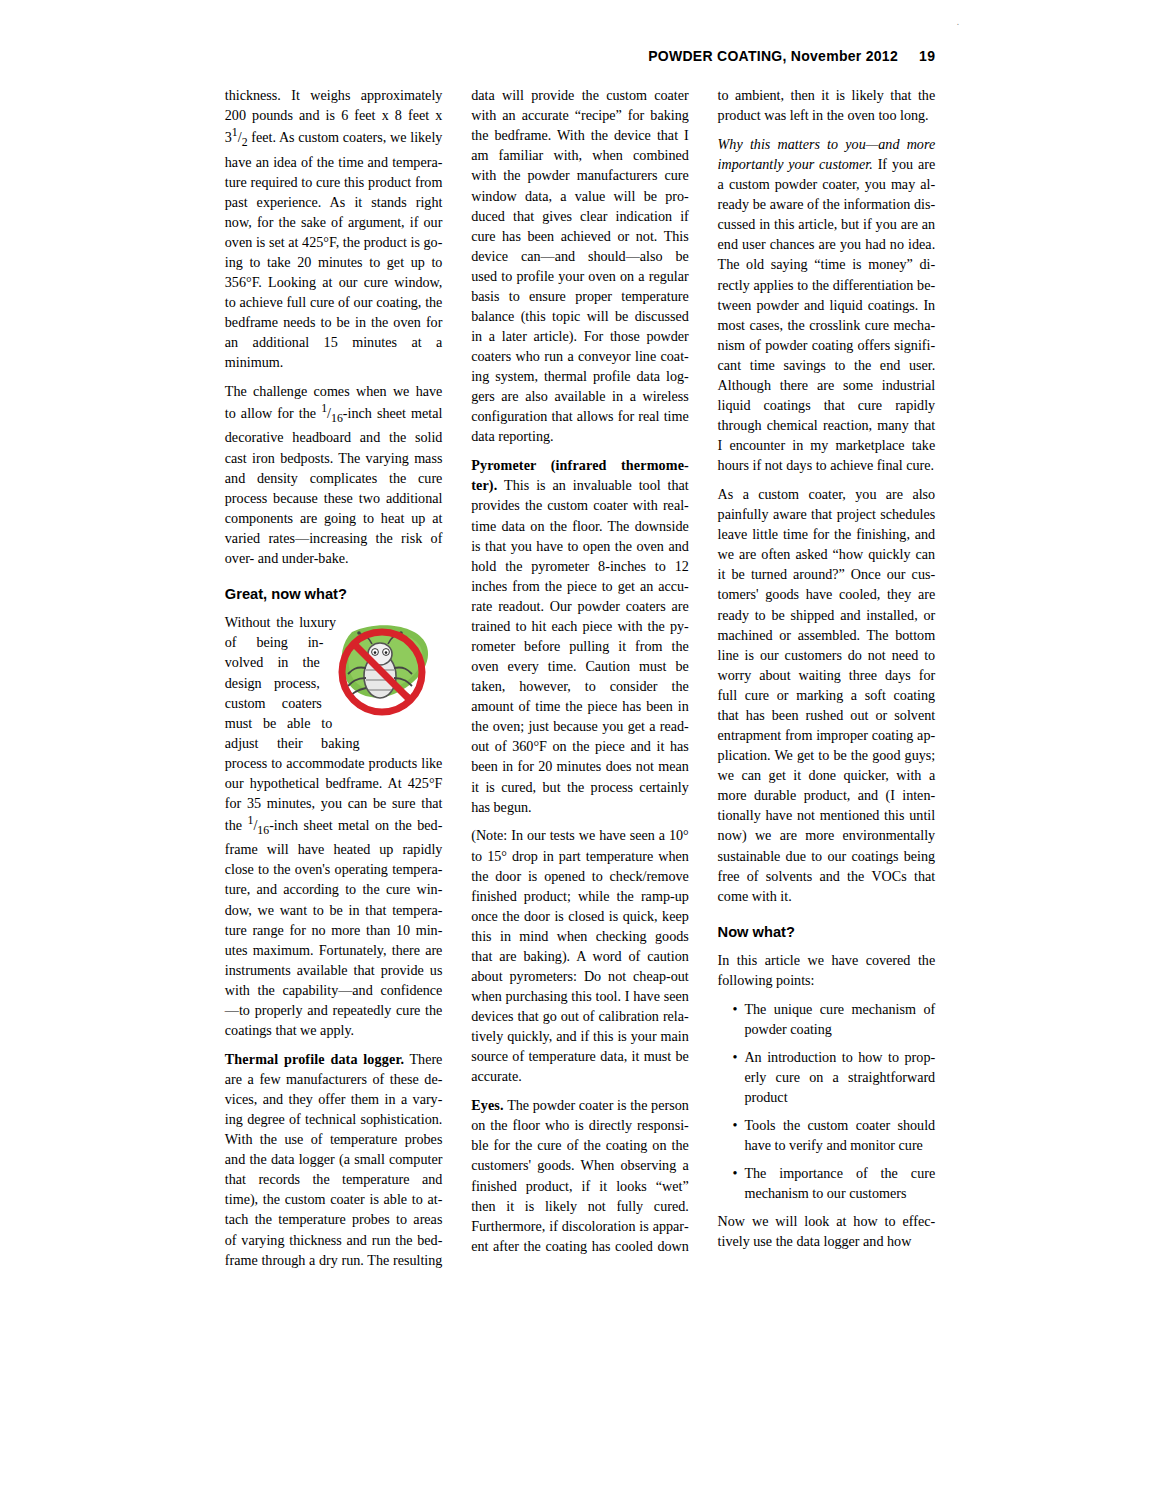.
POWDER COATING, November 201219
thickness. It weighs approximately 200 pounds and is 6 feet x 8 feet x 31/2 feet. As custom coaters, we likely have an idea of the time and temperature required to cure this product from past experience. As it stands right now, for the sake of argument, if our oven is set at 425°F, the product is going to take 20 minutes to get up to 356°F. Looking at our cure window, to achieve full cure of our coating, the bedframe needs to be in the oven for an additional 15 minutes at a minimum.
The challenge comes when we have to allow for the 1/16-inch sheet metal decorative headboard and the solid cast iron bedposts. The varying mass and density complicates the cure process because these two additional components are going to heat up at varied rates—increasing the risk of over- and under-bake.
Great, now what?
Without the luxury of being involved in the design process, custom coaters must be able to adjust their baking process to accommodate products like our hypothetical bedframe. At 425°F for 35 minutes, you can be sure that the 1/16-inch sheet metal on the bedframe will have heated up rapidly close to the oven's operating temperature, and according to the cure window, we want to be in that temperature range for no more than 10 minutes maximum. Fortunately, there are instruments available that provide us with the capability—and confidence—to properly and repeatedly cure the coatings that we apply.
Thermal profile data logger. There are a few manufacturers of these devices, and they offer them in a varying degree of technical sophistication. With the use of temperature probes and the data logger (a small computer that records the temperature and time), the custom coater is able to attach the temperature probes to areas of varying thickness and run the bedframe through a dry run. The resulting data will provide the custom coater with an accurate “recipe” for baking the bedframe. With the device that I am familiar with, when combined with the powder manufacturers cure window data, a value will be produced that gives clear indication if cure has been achieved or not. This device can—and should—also be used to profile your oven on a regular basis to ensure proper temperature balance (this topic will be discussed in a later article). For those powder coaters who run a conveyor line coating system, thermal profile data loggers are also available in a wireless configuration that allows for real time data reporting.
Pyrometer (infrared thermometer). This is an invaluable tool that provides the custom coater with real-time data on the floor. The downside is that you have to open the oven and hold the pyrometer 8-inches to 12 inches from the piece to get an accurate readout. Our powder coaters are trained to hit each piece with the pyrometer before pulling it from the oven every time. Caution must be taken, however, to consider the amount of time the piece has been in the oven; just because you get a readout of 360°F on the piece and it has been in for 20 minutes does not mean it is cured, but the process certainly has begun.
(Note: In our tests we have seen a 10° to 15° drop in part temperature when the door is opened to check/remove finished product; while the ramp-up once the door is closed is quick, keep this in mind when checking goods that are baking). A word of caution about pyrometers: Do not cheap-out when purchasing this tool. I have seen devices that go out of calibration relatively quickly, and if this is your main source of temperature data, it must be accurate.
Eyes. The powder coater is the person on the floor who is directly responsible for the cure of the coating on the customers' goods. When observing a finished product, if it looks “wet” then it is likely not fully cured. Furthermore, if discoloration is apparent after the coating has cooled down to ambient, then it is likely that the product was left in the oven too long.
Why this matters to you—and more importantly your customer. If you are a custom powder coater, you may already be aware of the information discussed in this article, but if you are an end user chances are you had no idea. The old saying “time is money” directly applies to the differentiation between powder and liquid coatings. In most cases, the crosslink cure mechanism of powder coating offers significant time savings to the end user. Although there are some industrial liquid coatings that cure rapidly through chemical reaction, many that I encounter in my marketplace take hours if not days to achieve final cure.
As a custom coater, you are also painfully aware that project schedules leave little time for the finishing, and we are often asked “how quickly can it be turned around?” Once our customers' goods have cooled, they are ready to be shipped and installed, or machined or assembled. The bottom line is our customers do not need to worry about waiting three days for full cure or marking a soft coating that has been rushed out or solvent entrapment from improper coating application. We get to be the good guys; we can get it done quicker, with a more durable product, and (I intentionally have not mentioned this until now) we are more environmentally sustainable due to our coatings being free of solvents and the VOCs that come with it.
Now what?
In this article we have covered the following points:
The unique cure mechanism of powder coating
An introduction to how to properly cure on a straightforward product
Tools the custom coater should have to verify and monitor cure
The importance of the cure mechanism to our customers
Now we will look at how to effectively use the data logger and how